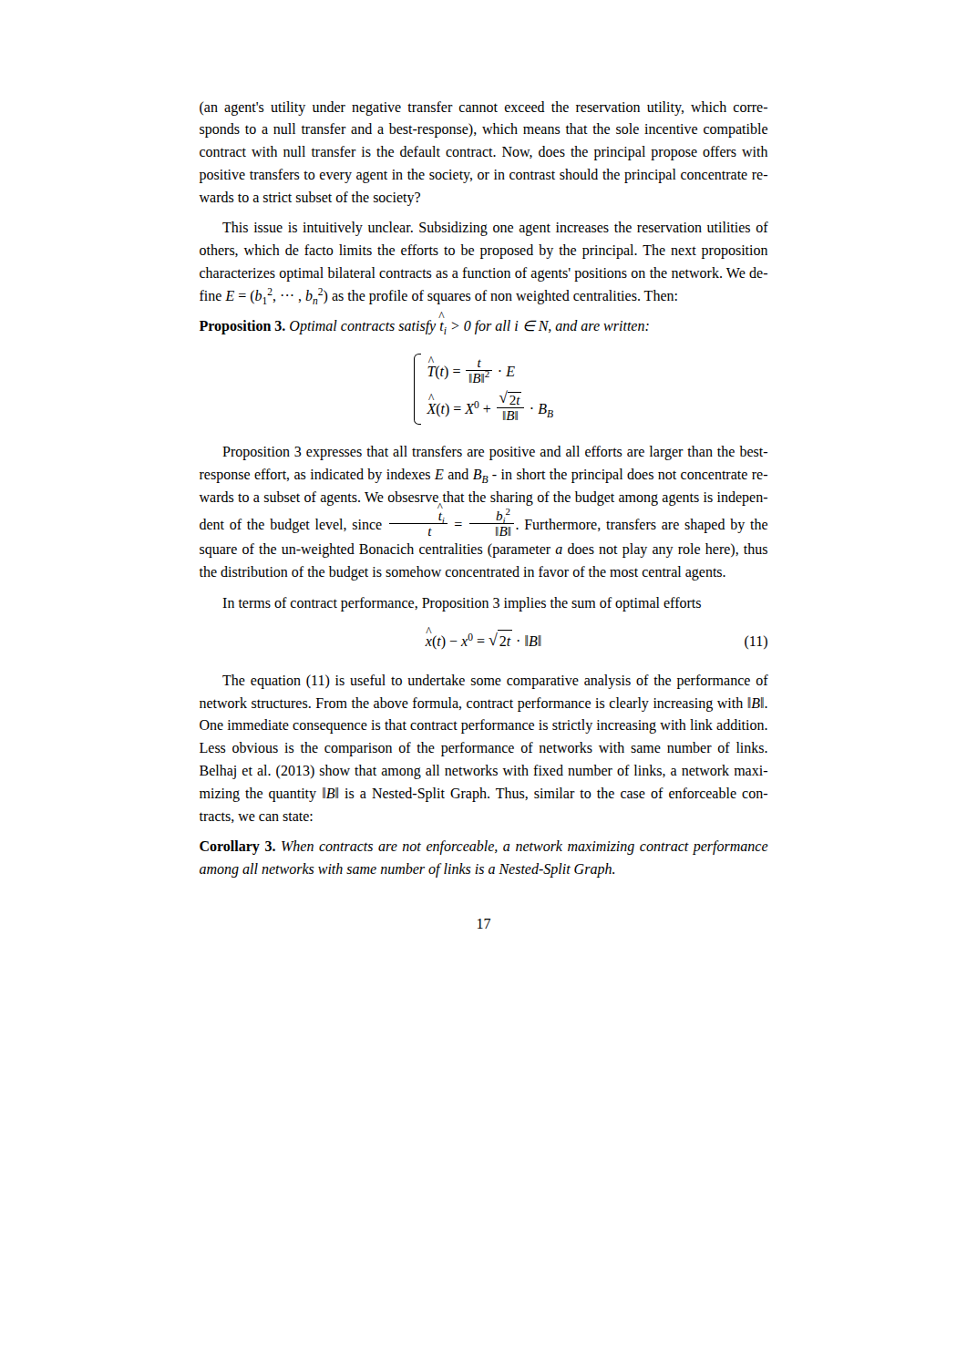(an agent's utility under negative transfer cannot exceed the reservation utility, which corresponds to a null transfer and a best-response), which means that the sole incentive compatible contract with null transfer is the default contract. Now, does the principal propose offers with positive transfers to every agent in the society, or in contrast should the principal concentrate rewards to a strict subset of the society?
This issue is intuitively unclear. Subsidizing one agent increases the reservation utilities of others, which de facto limits the efforts to be proposed by the principal. The next proposition characterizes optimal bilateral contracts as a function of agents' positions on the network. We define E = (b12, ··· , bn2) as the profile of squares of non weighted centralities. Then:
Proposition 3. Optimal contracts satisfy ti > 0 for all i ∈ N, and are written:
T(t) = t‖B‖2 · E X(t) = X0 + 2t‖B‖ · BB
Proposition 3 expresses that all transfers are positive and all efforts are larger than the best-response effort, as indicated by indexes E and BB - in short the principal does not concentrate rewards to a subset of agents. We obsesrve that the sharing of the budget among agents is independent of the budget level, since ti t = bi2‖B‖. Furthermore, transfers are shaped by the square of the un-weighted Bonacich centralities (parameter a does not play any role here), thus the distribution of the budget is somehow concentrated in favor of the most central agents.
In terms of contract performance, Proposition 3 implies the sum of optimal efforts
x(t) − x0 = 2t · ‖B‖ (11)
The equation (11) is useful to undertake some comparative analysis of the performance of network structures. From the above formula, contract performance is clearly increasing with ‖B‖. One immediate consequence is that contract performance is strictly increasing with link addition. Less obvious is the comparison of the performance of networks with same number of links. Belhaj et al. (2013) show that among all networks with fixed number of links, a network maximizing the quantity ‖B‖ is a Nested-Split Graph. Thus, similar to the case of enforceable contracts, we can state:
Corollary 3. When contracts are not enforceable, a network maximizing contract performance among all networks with same number of links is a Nested-Split Graph.
17